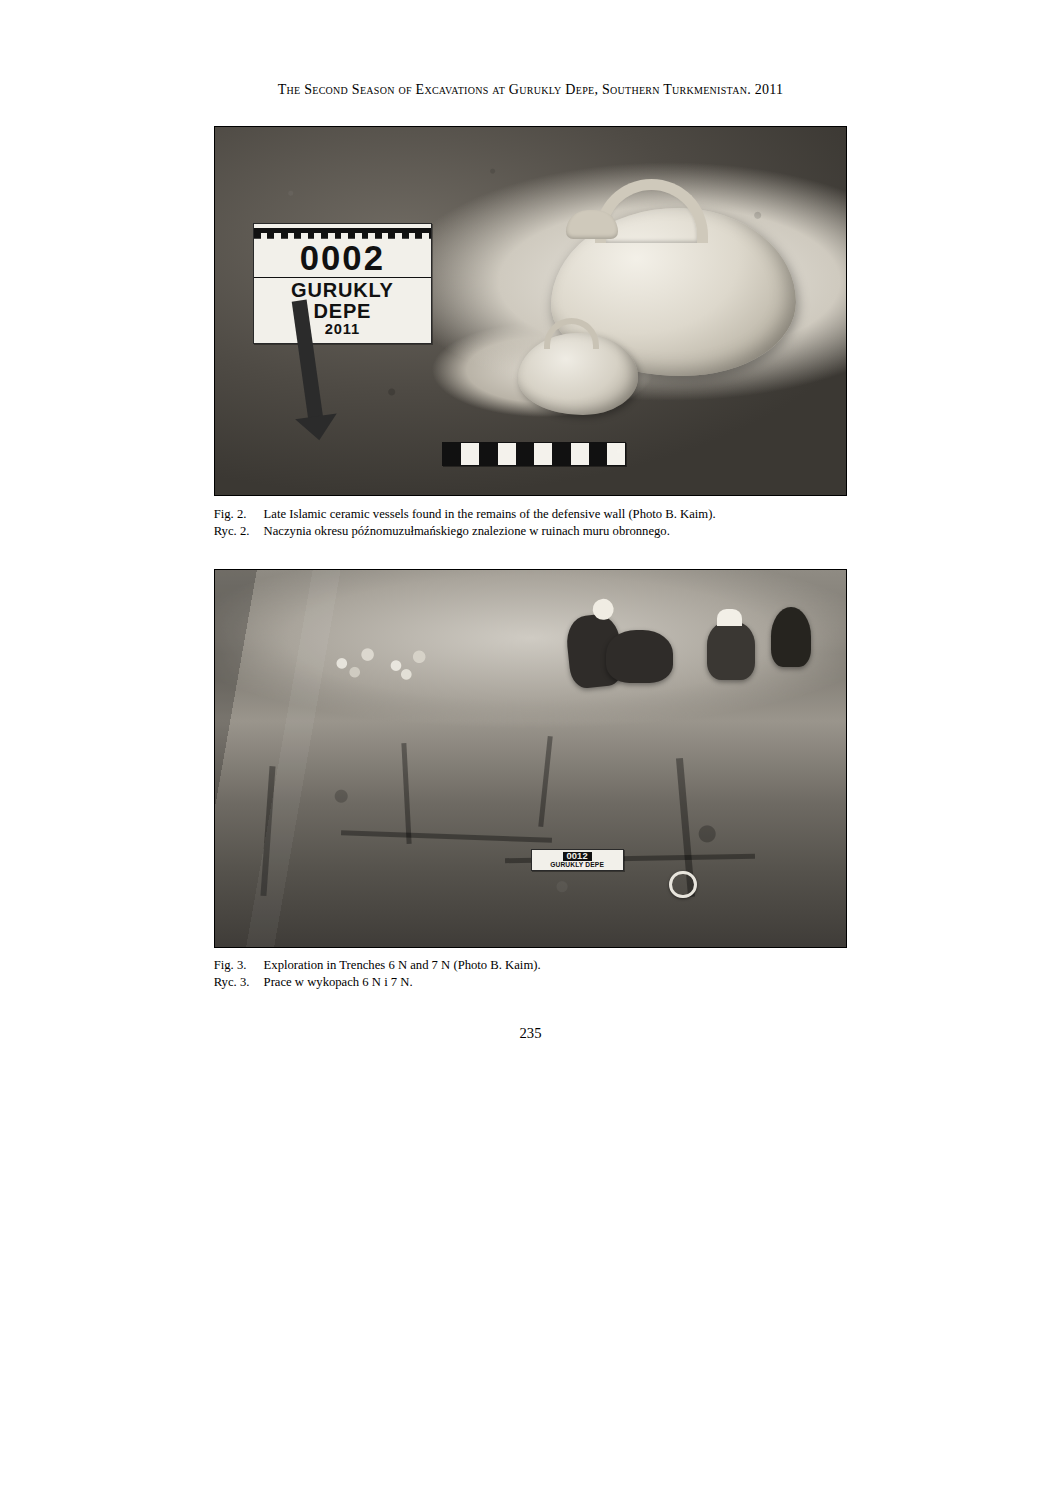The Second Season of Excavations at Gurukly Depe, Southern Turkmenistan. 2011
0002
GURUKLY
DEPE
2011
Fig. 2. Late Islamic ceramic vessels found in the remains of the defensive wall (Photo B. Kaim).
Ryc. 2. Naczynia okresu późnomuzułmańskiego znalezione w ruinach muru obronnego.
0012
GURUKLY DEPE
Fig. 3. Exploration in Trenches 6 N and 7 N (Photo B. Kaim).
Ryc. 3. Prace w wykopach 6 N i 7 N.
235